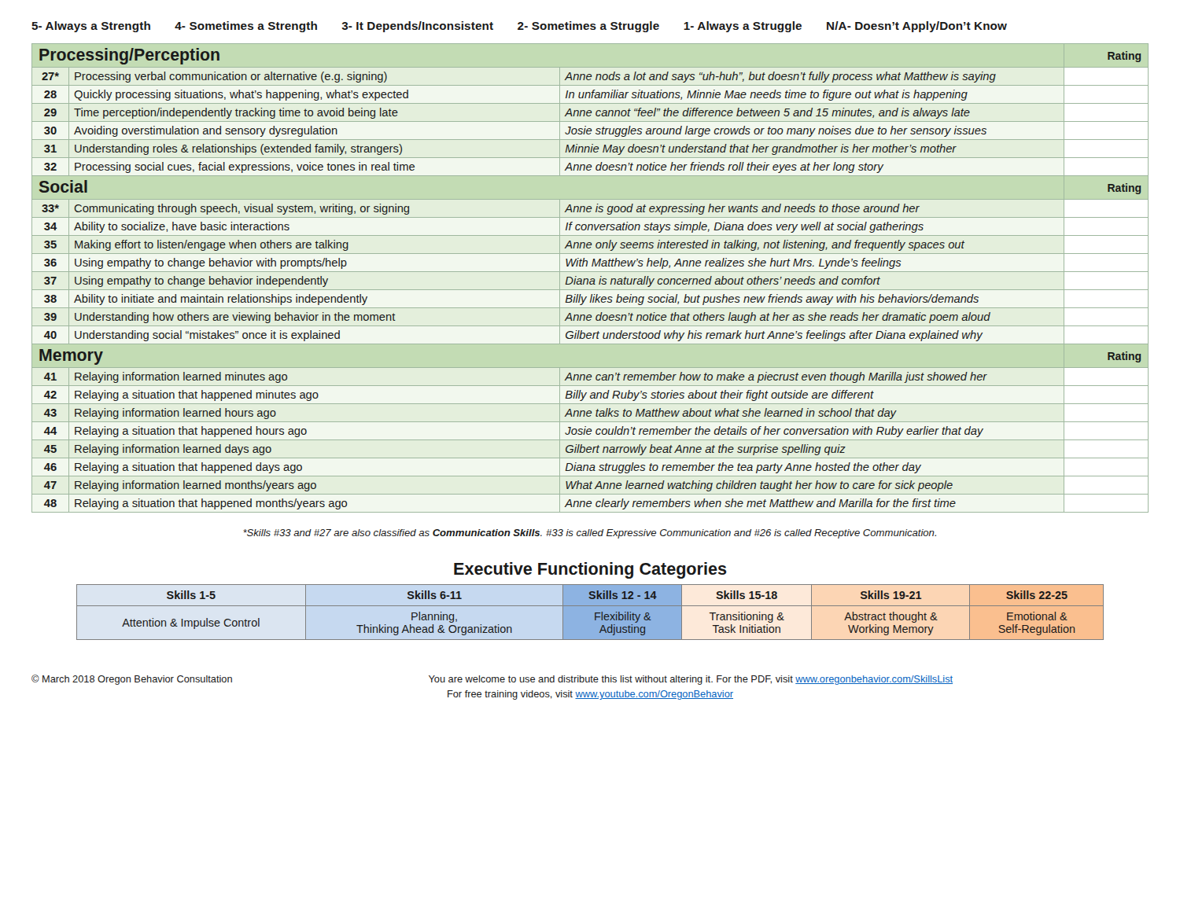5- Always a Strength 4- Sometimes a Strength 3- It Depends/Inconsistent 2- Sometimes a Struggle 1- Always a Struggle N/A- Doesn’t Apply/Don’t Know
| Processing/Perception | Rating |
| --- | --- |
| 27* | Processing verbal communication or alternative (e.g. signing) | Anne nods a lot and says “uh-huh”, but doesn’t fully process what Matthew is saying | |
| 28 | Quickly processing situations, what’s happening, what’s expected | In unfamiliar situations, Minnie Mae needs time to figure out what is happening | |
| 29 | Time perception/independently tracking time to avoid being late | Anne cannot “feel” the difference between 5 and 15 minutes, and is always late | |
| 30 | Avoiding overstimulation and sensory dysregulation | Josie struggles around large crowds or too many noises due to her sensory issues | |
| 31 | Understanding roles & relationships (extended family, strangers) | Minnie May doesn’t understand that her grandmother is her mother’s mother | |
| 32 | Processing social cues, facial expressions, voice tones in real time | Anne doesn’t notice her friends roll their eyes at her long story | |
| Social | Rating |
| 33* | Communicating through speech, visual system, writing, or signing | Anne is good at expressing her wants and needs to those around her | |
| 34 | Ability to socialize, have basic interactions | If conversation stays simple, Diana does very well at social gatherings | |
| 35 | Making effort to listen/engage when others are talking | Anne only seems interested in talking, not listening, and frequently spaces out | |
| 36 | Using empathy to change behavior with prompts/help | With Matthew’s help, Anne realizes she hurt Mrs. Lynde’s feelings | |
| 37 | Using empathy to change behavior independently | Diana is naturally concerned about others’ needs and comfort | |
| 38 | Ability to initiate and maintain relationships independently | Billy likes being social, but pushes new friends away with his behaviors/demands | |
| 39 | Understanding how others are viewing behavior in the moment | Anne doesn’t notice that others laugh at her as she reads her dramatic poem aloud | |
| 40 | Understanding social “mistakes” once it is explained | Gilbert understood why his remark hurt Anne’s feelings after Diana explained why | |
| Memory | Rating |
| 41 | Relaying information learned minutes ago | Anne can’t remember how to make a piecrust even though Marilla just showed her | |
| 42 | Relaying a situation that happened minutes ago | Billy and Ruby’s stories about their fight outside are different | |
| 43 | Relaying information learned hours ago | Anne talks to Matthew about what she learned in school that day | |
| 44 | Relaying a situation that happened hours ago | Josie couldn’t remember the details of her conversation with Ruby earlier that day | |
| 45 | Relaying information learned days ago | Gilbert narrowly beat Anne at the surprise spelling quiz | |
| 46 | Relaying a situation that happened days ago | Diana struggles to remember the tea party Anne hosted the other day | |
| 47 | Relaying information learned months/years ago | What Anne learned watching children taught her how to care for sick people | |
| 48 | Relaying a situation that happened months/years ago | Anne clearly remembers when she met Matthew and Marilla for the first time | |
*Skills #33 and #27 are also classified as Communication Skills. #33 is called Expressive Communication and #26 is called Receptive Communication.
Executive Functioning Categories
| Skills 1-5 | Skills 6-11 | Skills 12 - 14 | Skills 15-18 | Skills 19-21 | Skills 22-25 |
| --- | --- | --- | --- | --- | --- |
| Attention & Impulse Control | Planning, Thinking Ahead & Organization | Flexibility & Adjusting | Transitioning & Task Initiation | Abstract thought & Working Memory | Emotional & Self-Regulation |
© March 2018 Oregon Behavior Consultation
You are welcome to use and distribute this list without altering it. For the PDF, visit www.oregonbehavior.com/SkillsList
For free training videos, visit www.youtube.com/OregonBehavior